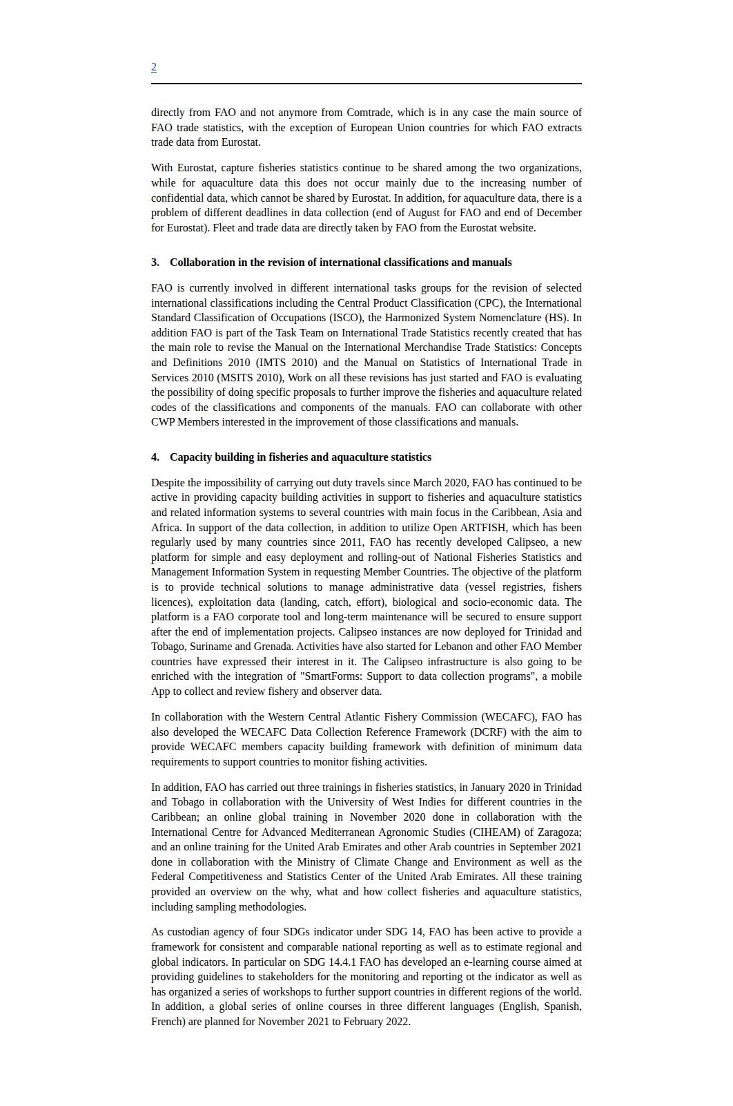2
directly from FAO and not anymore from Comtrade, which is in any case the main source of FAO trade statistics, with the exception of European Union countries for which FAO extracts trade data from Eurostat.
With Eurostat, capture fisheries statistics continue to be shared among the two organizations, while for aquaculture data this does not occur mainly due to the increasing number of confidential data, which cannot be shared by Eurostat. In addition, for aquaculture data, there is a problem of different deadlines in data collection (end of August for FAO and end of December for Eurostat). Fleet and trade data are directly taken by FAO from the Eurostat website.
3. Collaboration in the revision of international classifications and manuals
FAO is currently involved in different international tasks groups for the revision of selected international classifications including the Central Product Classification (CPC), the International Standard Classification of Occupations (ISCO), the Harmonized System Nomenclature (HS). In addition FAO is part of the Task Team on International Trade Statistics recently created that has the main role to revise the Manual on the International Merchandise Trade Statistics: Concepts and Definitions 2010 (IMTS 2010) and the Manual on Statistics of International Trade in Services 2010 (MSITS 2010), Work on all these revisions has just started and FAO is evaluating the possibility of doing specific proposals to further improve the fisheries and aquaculture related codes of the classifications and components of the manuals. FAO can collaborate with other CWP Members interested in the improvement of those classifications and manuals.
4. Capacity building in fisheries and aquaculture statistics
Despite the impossibility of carrying out duty travels since March 2020, FAO has continued to be active in providing capacity building activities in support to fisheries and aquaculture statistics and related information systems to several countries with main focus in the Caribbean, Asia and Africa. In support of the data collection, in addition to utilize Open ARTFISH, which has been regularly used by many countries since 2011, FAO has recently developed Calipseo, a new platform for simple and easy deployment and rolling-out of National Fisheries Statistics and Management Information System in requesting Member Countries. The objective of the platform is to provide technical solutions to manage administrative data (vessel registries, fishers licences), exploitation data (landing, catch, effort), biological and socio-economic data. The platform is a FAO corporate tool and long-term maintenance will be secured to ensure support after the end of implementation projects. Calipseo instances are now deployed for Trinidad and Tobago, Suriname and Grenada. Activities have also started for Lebanon and other FAO Member countries have expressed their interest in it. The Calipseo infrastructure is also going to be enriched with the integration of "SmartForms: Support to data collection programs", a mobile App to collect and review fishery and observer data.
In collaboration with the Western Central Atlantic Fishery Commission (WECAFC), FAO has also developed the WECAFC Data Collection Reference Framework (DCRF) with the aim to provide WECAFC members capacity building framework with definition of minimum data requirements to support countries to monitor fishing activities.
In addition, FAO has carried out three trainings in fisheries statistics, in January 2020 in Trinidad and Tobago in collaboration with the University of West Indies for different countries in the Caribbean; an online global training in November 2020 done in collaboration with the International Centre for Advanced Mediterranean Agronomic Studies (CIHEAM) of Zaragoza; and an online training for the United Arab Emirates and other Arab countries in September 2021 done in collaboration with the Ministry of Climate Change and Environment as well as the Federal Competitiveness and Statistics Center of the United Arab Emirates. All these training provided an overview on the why, what and how collect fisheries and aquaculture statistics, including sampling methodologies.
As custodian agency of four SDGs indicator under SDG 14, FAO has been active to provide a framework for consistent and comparable national reporting as well as to estimate regional and global indicators. In particular on SDG 14.4.1 FAO has developed an e-learning course aimed at providing guidelines to stakeholders for the monitoring and reporting ot the indicator as well as has organized a series of workshops to further support countries in different regions of the world. In addition, a global series of online courses in three different languages (English, Spanish, French) are planned for November 2021 to February 2022.